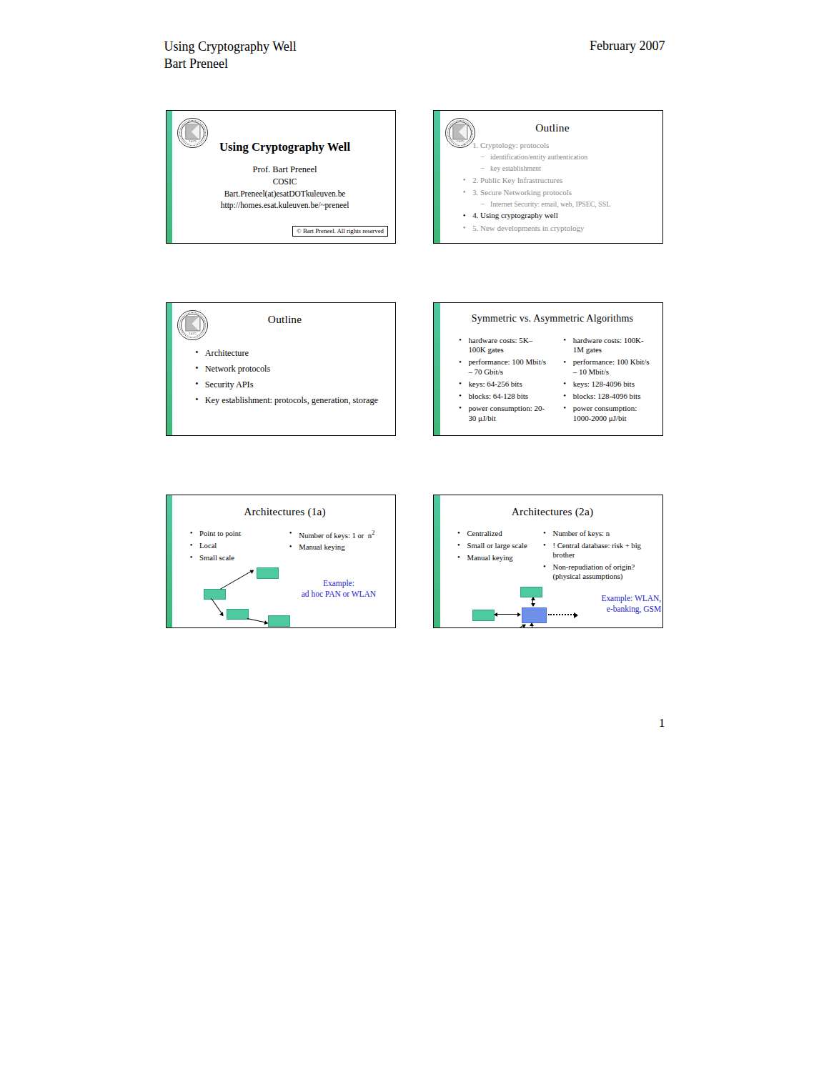Using Cryptography Well
Bart Preneel
February 2007
Using Cryptography Well
Prof. Bart Preneel
COSIC
Bart.Preneel(at)esatDOTkuleuven.be
http://homes.esat.kuleuven.be/~preneel
© Bart Preneel. All rights reserved
Outline
1. Cryptology: protocols
identification/entity authentication
key establishment
2. Public Key Infrastructures
3. Secure Networking protocols
Internet Security: email, web, IPSEC, SSL
4. Using cryptography well
5. New developments in cryptology
Outline
Architecture
Network protocols
Security APIs
Key establishment: protocols, generation, storage
Symmetric vs. Asymmetric Algorithms
hardware costs: 5K–100K gates
performance: 100 Mbit/s – 70 Gbit/s
keys: 64-256 bits
blocks: 64-128 bits
power consumption: 20-30 μJ/bit
hardware costs: 100K-1M gates
performance: 100 Kbit/s – 10 Mbit/s
keys: 128-4096 bits
blocks: 128-4096 bits
power consumption: 1000-2000 μJ/bit
Architectures (1a)
Point to point
Local
Small scale
Number of keys: 1 or n2
Manual keying
Example:
ad hoc PAN or WLAN
Architectures (2a)
Centralized
Small or large scale
Manual keying
Number of keys: n
! Central database: risk + big brother
Non-repudiation of origin? (physical assumptions)
Example: WLAN,
e-banking, GSM
1